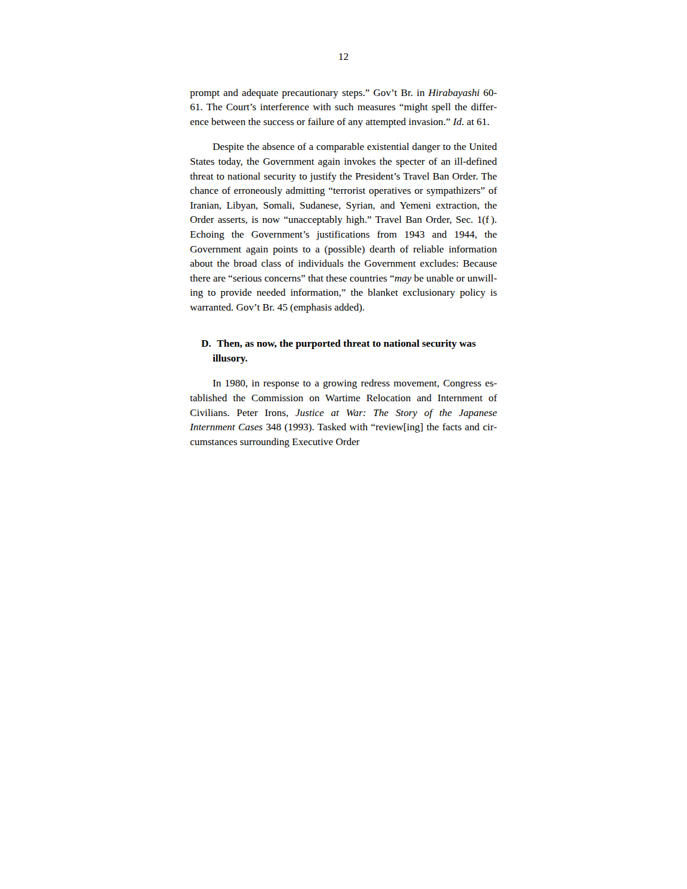12
prompt and adequate precautionary steps.” Gov’t Br. in Hirabayashi 60-61. The Court’s interference with such measures “might spell the difference between the success or failure of any attempted invasion.” Id. at 61.
Despite the absence of a comparable existential danger to the United States today, the Government again invokes the specter of an ill-defined threat to national security to justify the President’s Travel Ban Order. The chance of erroneously admitting “terrorist operatives or sympathizers” of Iranian, Libyan, Somali, Sudanese, Syrian, and Yemeni extraction, the Order asserts, is now “unacceptably high.” Travel Ban Order, Sec. 1(f ). Echoing the Government’s justifications from 1943 and 1944, the Government again points to a (possible) dearth of reliable information about the broad class of individuals the Government excludes: Because there are “serious concerns” that these countries “may be unable or unwilling to provide needed information,” the blanket exclusionary policy is warranted. Gov’t Br. 45 (emphasis added).
D. Then, as now, the purported threat to national security was illusory.
In 1980, in response to a growing redress movement, Congress established the Commission on Wartime Relocation and Internment of Civilians. Peter Irons, Justice at War: The Story of the Japanese Internment Cases 348 (1993). Tasked with “review[ing] the facts and circumstances surrounding Executive Order